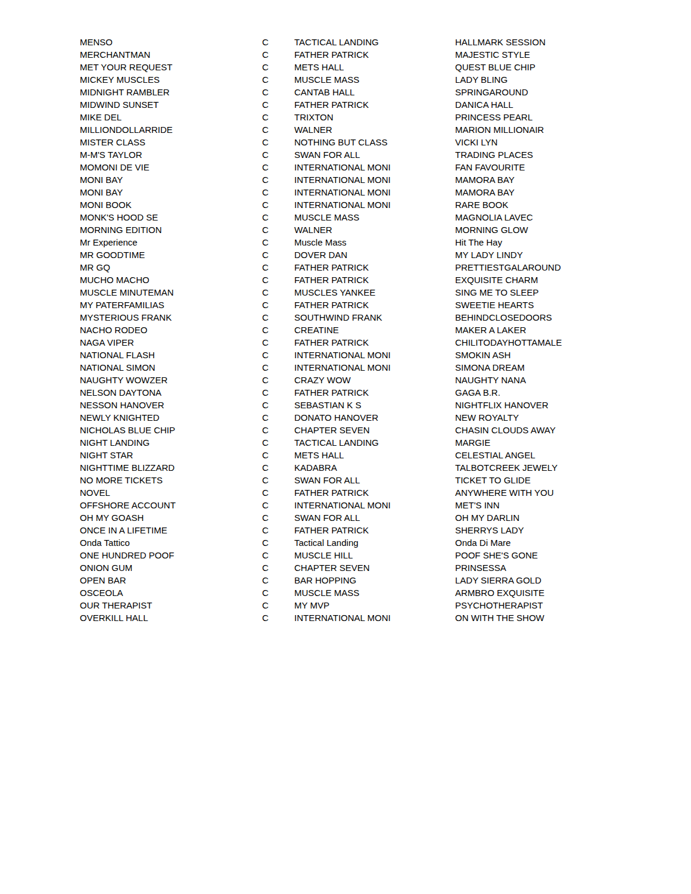| MENSO | C | TACTICAL LANDING | HALLMARK SESSION |
| MERCHANTMAN | C | FATHER PATRICK | MAJESTIC STYLE |
| MET YOUR REQUEST | C | METS HALL | QUEST BLUE CHIP |
| MICKEY MUSCLES | C | MUSCLE MASS | LADY BLING |
| MIDNIGHT RAMBLER | C | CANTAB HALL | SPRINGAROUND |
| MIDWIND SUNSET | C | FATHER PATRICK | DANICA HALL |
| MIKE DEL | C | TRIXTON | PRINCESS PEARL |
| MILLIONDOLLARRIDE | C | WALNER | MARION MILLIONAIR |
| MISTER CLASS | C | NOTHING BUT CLASS | VICKI LYN |
| M-M'S TAYLOR | C | SWAN FOR ALL | TRADING PLACES |
| MOMONI DE VIE | C | INTERNATIONAL MONI | FAN FAVOURITE |
| MONI BAY | C | INTERNATIONAL MONI | MAMORA BAY |
| MONI BAY | C | INTERNATIONAL MONI | MAMORA BAY |
| MONI BOOK | C | INTERNATIONAL MONI | RARE BOOK |
| MONK'S HOOD SE | C | MUSCLE MASS | MAGNOLIA LAVEC |
| MORNING EDITION | C | WALNER | MORNING GLOW |
| Mr Experience | C | Muscle Mass | Hit The Hay |
| MR GOODTIME | C | DOVER DAN | MY LADY LINDY |
| MR GQ | C | FATHER PATRICK | PRETTIESTGALAROUND |
| MUCHO MACHO | C | FATHER PATRICK | EXQUISITE CHARM |
| MUSCLE MINUTEMAN | C | MUSCLES YANKEE | SING ME TO SLEEP |
| MY PATERFAMILIAS | C | FATHER PATRICK | SWEETIE HEARTS |
| MYSTERIOUS FRANK | C | SOUTHWIND FRANK | BEHINDCLOSEDOORS |
| NACHO RODEO | C | CREATINE | MAKER A LAKER |
| NAGA VIPER | C | FATHER PATRICK | CHILITODAYHOTTAMALE |
| NATIONAL FLASH | C | INTERNATIONAL MONI | SMOKIN ASH |
| NATIONAL SIMON | C | INTERNATIONAL MONI | SIMONA DREAM |
| NAUGHTY WOWZER | C | CRAZY WOW | NAUGHTY NANA |
| NELSON DAYTONA | C | FATHER PATRICK | GAGA B.R. |
| NESSON HANOVER | C | SEBASTIAN K S | NIGHTFLIX HANOVER |
| NEWLY KNIGHTED | C | DONATO HANOVER | NEW ROYALTY |
| NICHOLAS BLUE CHIP | C | CHAPTER SEVEN | CHASIN CLOUDS AWAY |
| NIGHT LANDING | C | TACTICAL LANDING | MARGIE |
| NIGHT STAR | C | METS HALL | CELESTIAL ANGEL |
| NIGHTTIME BLIZZARD | C | KADABRA | TALBOTCREEK JEWELY |
| NO MORE TICKETS | C | SWAN FOR ALL | TICKET TO GLIDE |
| NOVEL | C | FATHER PATRICK | ANYWHERE WITH YOU |
| OFFSHORE ACCOUNT | C | INTERNATIONAL MONI | MET'S INN |
| OH MY GOASH | C | SWAN FOR ALL | OH MY DARLIN |
| ONCE IN A LIFETIME | C | FATHER PATRICK | SHERRYS LADY |
| Onda Tattico | C | Tactical Landing | Onda Di Mare |
| ONE HUNDRED POOF | C | MUSCLE HILL | POOF SHE'S GONE |
| ONION GUM | C | CHAPTER SEVEN | PRINSESSA |
| OPEN BAR | C | BAR HOPPING | LADY SIERRA GOLD |
| OSCEOLA | C | MUSCLE MASS | ARMBRO EXQUISITE |
| OUR THERAPIST | C | MY MVP | PSYCHOTHERAPIST |
| OVERKILL HALL | C | INTERNATIONAL MONI | ON WITH THE SHOW |